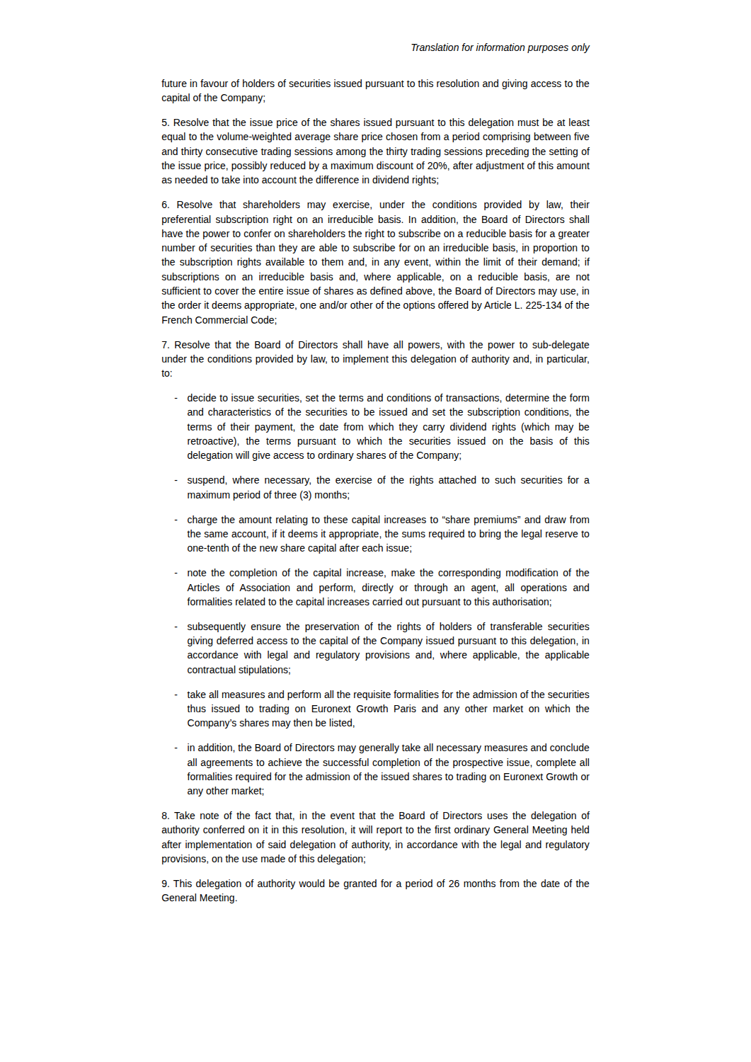Translation for information purposes only
future in favour of holders of securities issued pursuant to this resolution and giving access to the capital of the Company;
5. Resolve that the issue price of the shares issued pursuant to this delegation must be at least equal to the volume-weighted average share price chosen from a period comprising between five and thirty consecutive trading sessions among the thirty trading sessions preceding the setting of the issue price, possibly reduced by a maximum discount of 20%, after adjustment of this amount as needed to take into account the difference in dividend rights;
6. Resolve that shareholders may exercise, under the conditions provided by law, their preferential subscription right on an irreducible basis. In addition, the Board of Directors shall have the power to confer on shareholders the right to subscribe on a reducible basis for a greater number of securities than they are able to subscribe for on an irreducible basis, in proportion to the subscription rights available to them and, in any event, within the limit of their demand; if subscriptions on an irreducible basis and, where applicable, on a reducible basis, are not sufficient to cover the entire issue of shares as defined above, the Board of Directors may use, in the order it deems appropriate, one and/or other of the options offered by Article L. 225-134 of the French Commercial Code;
7. Resolve that the Board of Directors shall have all powers, with the power to sub-delegate under the conditions provided by law, to implement this delegation of authority and, in particular, to:
decide to issue securities, set the terms and conditions of transactions, determine the form and characteristics of the securities to be issued and set the subscription conditions, the terms of their payment, the date from which they carry dividend rights (which may be retroactive), the terms pursuant to which the securities issued on the basis of this delegation will give access to ordinary shares of the Company;
suspend, where necessary, the exercise of the rights attached to such securities for a maximum period of three (3) months;
charge the amount relating to these capital increases to “share premiums” and draw from the same account, if it deems it appropriate, the sums required to bring the legal reserve to one-tenth of the new share capital after each issue;
note the completion of the capital increase, make the corresponding modification of the Articles of Association and perform, directly or through an agent, all operations and formalities related to the capital increases carried out pursuant to this authorisation;
subsequently ensure the preservation of the rights of holders of transferable securities giving deferred access to the capital of the Company issued pursuant to this delegation, in accordance with legal and regulatory provisions and, where applicable, the applicable contractual stipulations;
take all measures and perform all the requisite formalities for the admission of the securities thus issued to trading on Euronext Growth Paris and any other market on which the Company’s shares may then be listed,
in addition, the Board of Directors may generally take all necessary measures and conclude all agreements to achieve the successful completion of the prospective issue, complete all formalities required for the admission of the issued shares to trading on Euronext Growth or any other market;
8. Take note of the fact that, in the event that the Board of Directors uses the delegation of authority conferred on it in this resolution, it will report to the first ordinary General Meeting held after implementation of said delegation of authority, in accordance with the legal and regulatory provisions, on the use made of this delegation;
9. This delegation of authority would be granted for a period of 26 months from the date of the General Meeting.